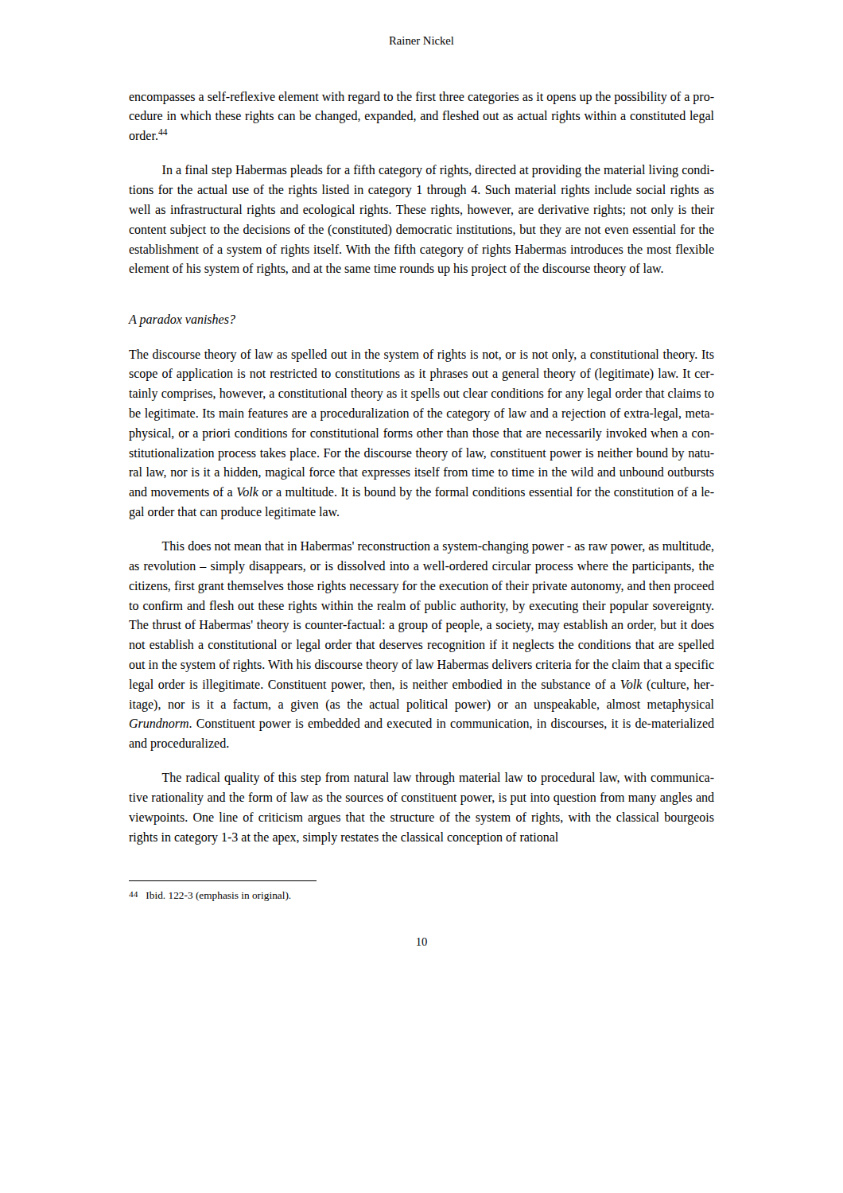Rainer Nickel
encompasses a self-reflexive element with regard to the first three categories as it opens up the possibility of a procedure in which these rights can be changed, expanded, and fleshed out as actual rights within a constituted legal order.44
In a final step Habermas pleads for a fifth category of rights, directed at providing the material living conditions for the actual use of the rights listed in category 1 through 4. Such material rights include social rights as well as infrastructural rights and ecological rights. These rights, however, are derivative rights; not only is their content subject to the decisions of the (constituted) democratic institutions, but they are not even essential for the establishment of a system of rights itself. With the fifth category of rights Habermas introduces the most flexible element of his system of rights, and at the same time rounds up his project of the discourse theory of law.
A paradox vanishes?
The discourse theory of law as spelled out in the system of rights is not, or is not only, a constitutional theory. Its scope of application is not restricted to constitutions as it phrases out a general theory of (legitimate) law. It certainly comprises, however, a constitutional theory as it spells out clear conditions for any legal order that claims to be legitimate. Its main features are a proceduralization of the category of law and a rejection of extra-legal, metaphysical, or a priori conditions for constitutional forms other than those that are necessarily invoked when a constitutionalization process takes place. For the discourse theory of law, constituent power is neither bound by natural law, nor is it a hidden, magical force that expresses itself from time to time in the wild and unbound outbursts and movements of a Volk or a multitude. It is bound by the formal conditions essential for the constitution of a legal order that can produce legitimate law.
This does not mean that in Habermas' reconstruction a system-changing power - as raw power, as multitude, as revolution – simply disappears, or is dissolved into a well-ordered circular process where the participants, the citizens, first grant themselves those rights necessary for the execution of their private autonomy, and then proceed to confirm and flesh out these rights within the realm of public authority, by executing their popular sovereignty. The thrust of Habermas' theory is counter-factual: a group of people, a society, may establish an order, but it does not establish a constitutional or legal order that deserves recognition if it neglects the conditions that are spelled out in the system of rights. With his discourse theory of law Habermas delivers criteria for the claim that a specific legal order is illegitimate. Constituent power, then, is neither embodied in the substance of a Volk (culture, heritage), nor is it a factum, a given (as the actual political power) or an unspeakable, almost metaphysical Grundnorm. Constituent power is embedded and executed in communication, in discourses, it is de-materialized and proceduralized.
The radical quality of this step from natural law through material law to procedural law, with communicative rationality and the form of law as the sources of constituent power, is put into question from many angles and viewpoints. One line of criticism argues that the structure of the system of rights, with the classical bourgeois rights in category 1-3 at the apex, simply restates the classical conception of rational
44 Ibid. 122-3 (emphasis in original).
10